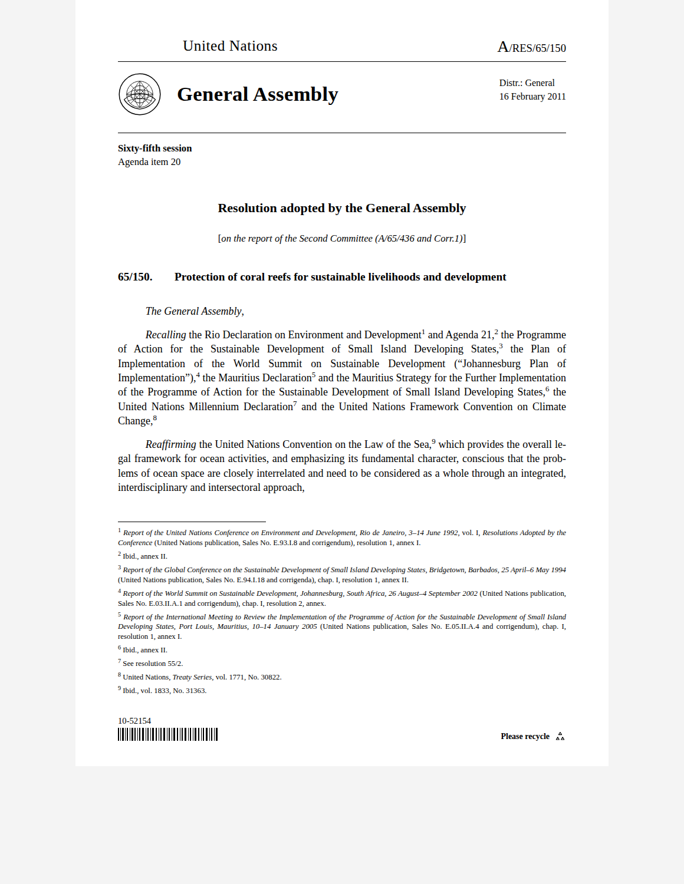United Nations
A/RES/65/150
General Assembly
Distr.: General
16 February 2011
Sixty-fifth session
Agenda item 20
Resolution adopted by the General Assembly
[on the report of the Second Committee (A/65/436 and Corr.1)]
65/150. Protection of coral reefs for sustainable livelihoods and development
The General Assembly,
Recalling the Rio Declaration on Environment and Development1 and Agenda 21,2 the Programme of Action for the Sustainable Development of Small Island Developing States,3 the Plan of Implementation of the World Summit on Sustainable Development (“Johannesburg Plan of Implementation”),4 the Mauritius Declaration5 and the Mauritius Strategy for the Further Implementation of the Programme of Action for the Sustainable Development of Small Island Developing States,6 the United Nations Millennium Declaration7 and the United Nations Framework Convention on Climate Change,8
Reaffirming the United Nations Convention on the Law of the Sea,9 which provides the overall legal framework for ocean activities, and emphasizing its fundamental character, conscious that the problems of ocean space are closely interrelated and need to be considered as a whole through an integrated, interdisciplinary and intersectoral approach,
1 Report of the United Nations Conference on Environment and Development, Rio de Janeiro, 3–14 June 1992, vol. I, Resolutions Adopted by the Conference (United Nations publication, Sales No. E.93.I.8 and corrigendum), resolution 1, annex I.
2 Ibid., annex II.
3 Report of the Global Conference on the Sustainable Development of Small Island Developing States, Bridgetown, Barbados, 25 April–6 May 1994 (United Nations publication, Sales No. E.94.I.18 and corrigenda), chap. I, resolution 1, annex II.
4 Report of the World Summit on Sustainable Development, Johannesburg, South Africa, 26 August–4 September 2002 (United Nations publication, Sales No. E.03.II.A.1 and corrigendum), chap. I, resolution 2, annex.
5 Report of the International Meeting to Review the Implementation of the Programme of Action for the Sustainable Development of Small Island Developing States, Port Louis, Mauritius, 10–14 January 2005 (United Nations publication, Sales No. E.05.II.A.4 and corrigendum), chap. I, resolution 1, annex I.
6 Ibid., annex II.
7 See resolution 55/2.
8 United Nations, Treaty Series, vol. 1771, No. 30822.
9 Ibid., vol. 1833, No. 31363.
10-52154
Please recycle